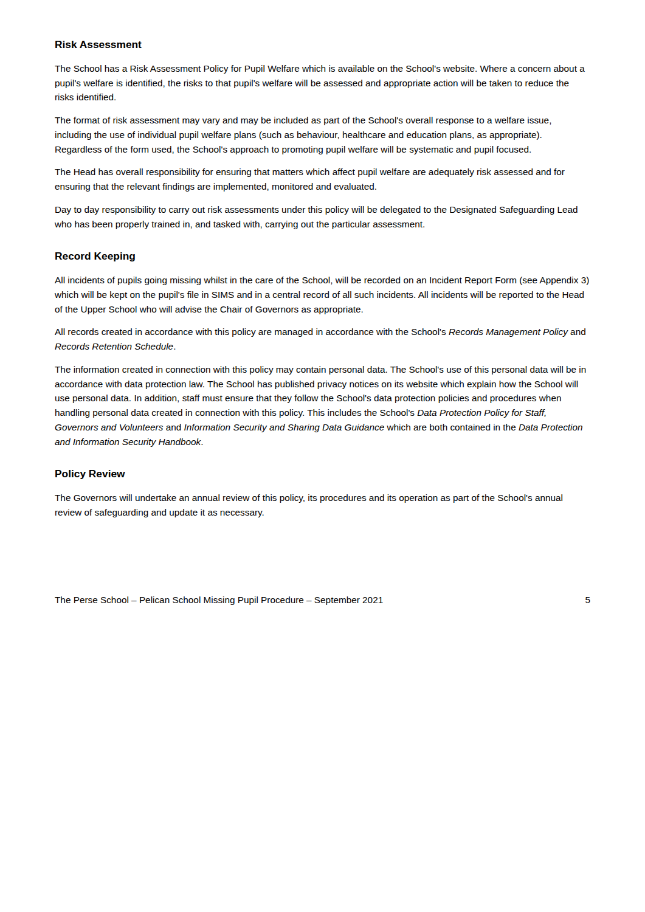Risk Assessment
The School has a Risk Assessment Policy for Pupil Welfare which is available on the School's website. Where a concern about a pupil's welfare is identified, the risks to that pupil's welfare will be assessed and appropriate action will be taken to reduce the risks identified.
The format of risk assessment may vary and may be included as part of the School's overall response to a welfare issue, including the use of individual pupil welfare plans (such as behaviour, healthcare and education plans, as appropriate). Regardless of the form used, the School's approach to promoting pupil welfare will be systematic and pupil focused.
The Head has overall responsibility for ensuring that matters which affect pupil welfare are adequately risk assessed and for ensuring that the relevant findings are implemented, monitored and evaluated.
Day to day responsibility to carry out risk assessments under this policy will be delegated to the Designated Safeguarding Lead who has been properly trained in, and tasked with, carrying out the particular assessment.
Record Keeping
All incidents of pupils going missing whilst in the care of the School, will be recorded on an Incident Report Form (see Appendix 3) which will be kept on the pupil's file in SIMS and in a central record of all such incidents. All incidents will be reported to the Head of the Upper School who will advise the Chair of Governors as appropriate.
All records created in accordance with this policy are managed in accordance with the School's Records Management Policy and Records Retention Schedule.
The information created in connection with this policy may contain personal data. The School's use of this personal data will be in accordance with data protection law. The School has published privacy notices on its website which explain how the School will use personal data. In addition, staff must ensure that they follow the School's data protection policies and procedures when handling personal data created in connection with this policy. This includes the School's Data Protection Policy for Staff, Governors and Volunteers and Information Security and Sharing Data Guidance which are both contained in the Data Protection and Information Security Handbook.
Policy Review
The Governors will undertake an annual review of this policy, its procedures and its operation as part of the School's annual review of safeguarding and update it as necessary.
The Perse School – Pelican School Missing Pupil Procedure – September 2021 5